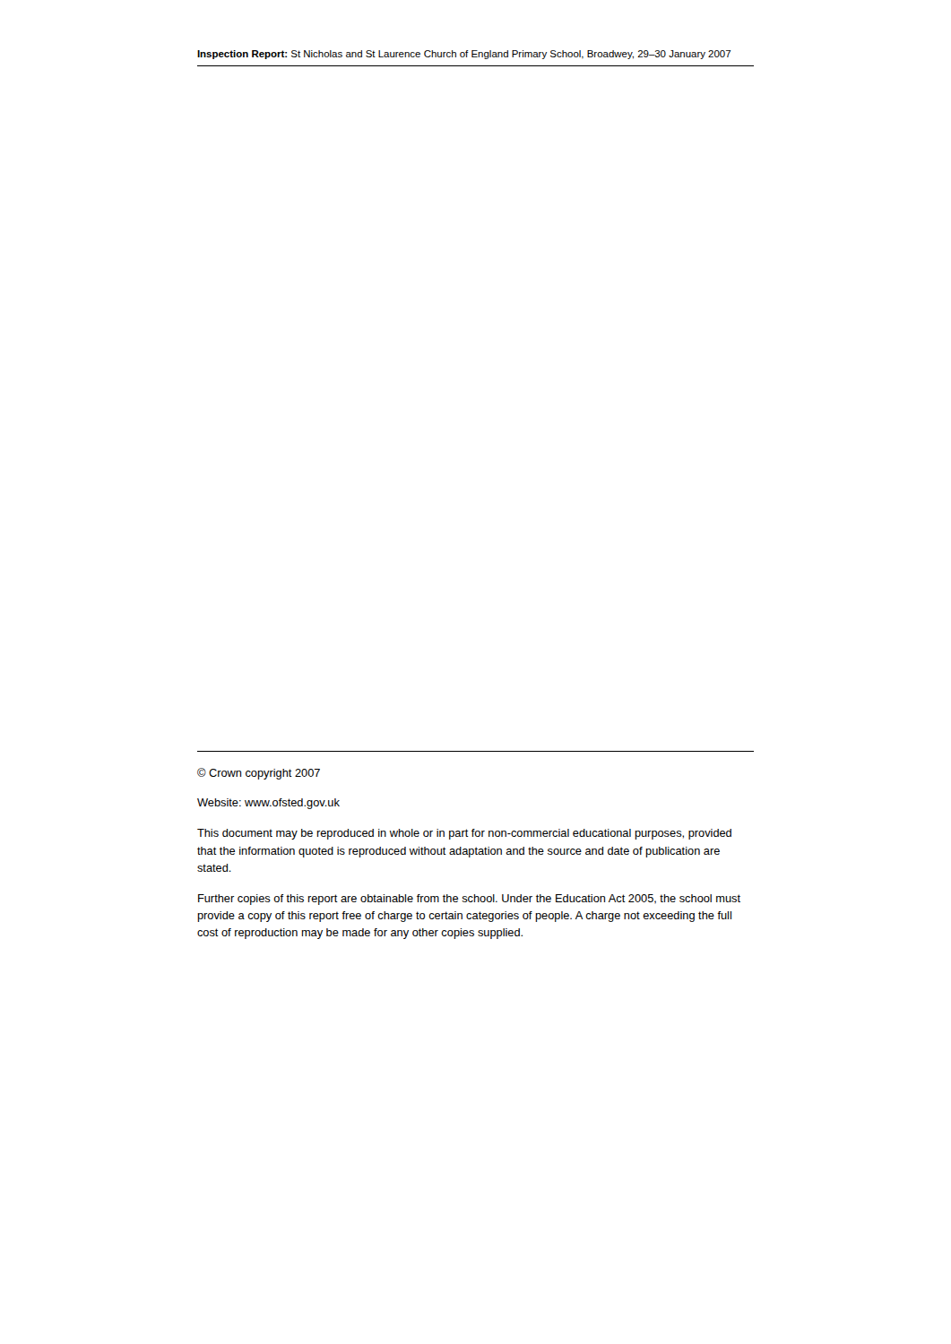Inspection Report: St Nicholas and St Laurence Church of England Primary School, Broadwey, 29–30 January 2007
© Crown copyright 2007
Website: www.ofsted.gov.uk
This document may be reproduced in whole or in part for non-commercial educational purposes, provided that the information quoted is reproduced without adaptation and the source and date of publication are stated.
Further copies of this report are obtainable from the school. Under the Education Act 2005, the school must provide a copy of this report free of charge to certain categories of people. A charge not exceeding the full cost of reproduction may be made for any other copies supplied.